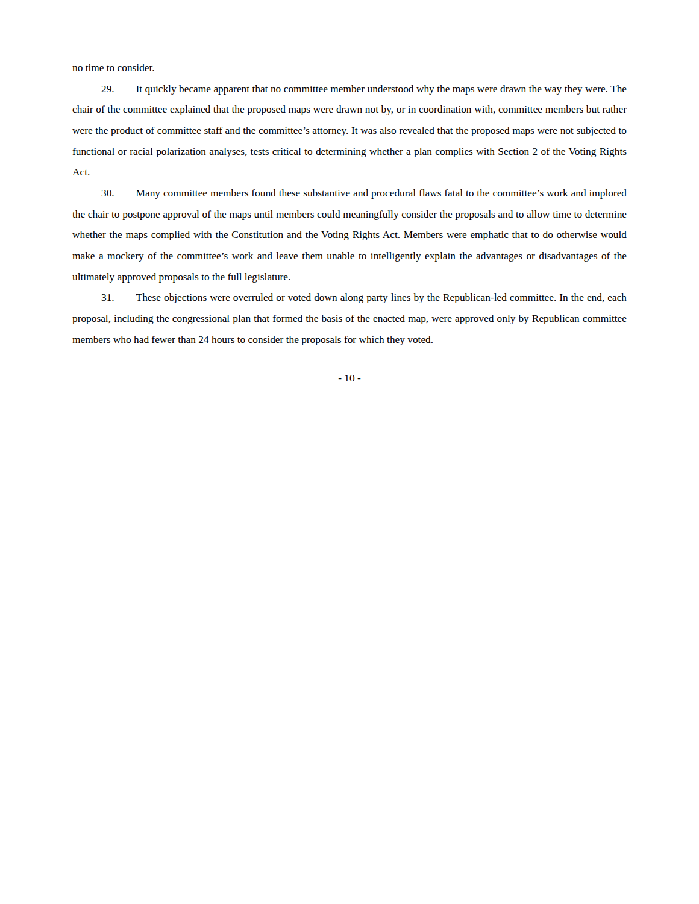no time to consider.
29. It quickly became apparent that no committee member understood why the maps were drawn the way they were. The chair of the committee explained that the proposed maps were drawn not by, or in coordination with, committee members but rather were the product of committee staff and the committee’s attorney. It was also revealed that the proposed maps were not subjected to functional or racial polarization analyses, tests critical to determining whether a plan complies with Section 2 of the Voting Rights Act.
30. Many committee members found these substantive and procedural flaws fatal to the committee’s work and implored the chair to postpone approval of the maps until members could meaningfully consider the proposals and to allow time to determine whether the maps complied with the Constitution and the Voting Rights Act. Members were emphatic that to do otherwise would make a mockery of the committee’s work and leave them unable to intelligently explain the advantages or disadvantages of the ultimately approved proposals to the full legislature.
31. These objections were overruled or voted down along party lines by the Republican-led committee. In the end, each proposal, including the congressional plan that formed the basis of the enacted map, were approved only by Republican committee members who had fewer than 24 hours to consider the proposals for which they voted.
- 10 -